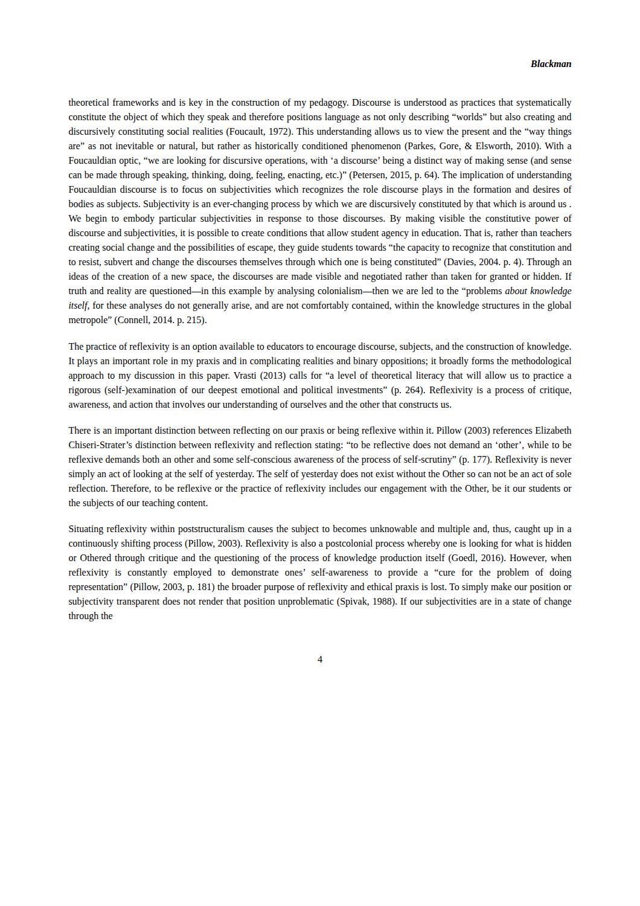Blackman
theoretical frameworks and is key in the construction of my pedagogy. Discourse is understood as practices that systematically constitute the object of which they speak and therefore positions language as not only describing “worlds” but also creating and discursively constituting social realities (Foucault, 1972). This understanding allows us to view the present and the “way things are” as not inevitable or natural, but rather as historically conditioned phenomenon (Parkes, Gore, & Elsworth, 2010). With a Foucauldian optic, “we are looking for discursive operations, with ‘a discourse’ being a distinct way of making sense (and sense can be made through speaking, thinking, doing, feeling, enacting, etc.)” (Petersen, 2015, p. 64). The implication of understanding Foucauldian discourse is to focus on subjectivities which recognizes the role discourse plays in the formation and desires of bodies as subjects. Subjectivity is an ever-changing process by which we are discursively constituted by that which is around us . We begin to embody particular subjectivities in response to those discourses. By making visible the constitutive power of discourse and subjectivities, it is possible to create conditions that allow student agency in education. That is, rather than teachers creating social change and the possibilities of escape, they guide students towards “the capacity to recognize that constitution and to resist, subvert and change the discourses themselves through which one is being constituted” (Davies, 2004. p. 4). Through an ideas of the creation of a new space, the discourses are made visible and negotiated rather than taken for granted or hidden. If truth and reality are questioned—in this example by analysing colonialism—then we are led to the “problems about knowledge itself, for these analyses do not generally arise, and are not comfortably contained, within the knowledge structures in the global metropole” (Connell, 2014. p. 215).
The practice of reflexivity is an option available to educators to encourage discourse, subjects, and the construction of knowledge. It plays an important role in my praxis and in complicating realities and binary oppositions; it broadly forms the methodological approach to my discussion in this paper. Vrasti (2013) calls for “a level of theoretical literacy that will allow us to practice a rigorous (self-)examination of our deepest emotional and political investments” (p. 264). Reflexivity is a process of critique, awareness, and action that involves our understanding of ourselves and the other that constructs us.
There is an important distinction between reflecting on our praxis or being reflexive within it. Pillow (2003) references Elizabeth Chiseri-Strater’s distinction between reflexivity and reflection stating: “to be reflective does not demand an ‘other’, while to be reflexive demands both an other and some self-conscious awareness of the process of self-scrutiny” (p. 177). Reflexivity is never simply an act of looking at the self of yesterday. The self of yesterday does not exist without the Other so can not be an act of sole reflection. Therefore, to be reflexive or the practice of reflexivity includes our engagement with the Other, be it our students or the subjects of our teaching content.
Situating reflexivity within poststructuralism causes the subject to becomes unknowable and multiple and, thus, caught up in a continuously shifting process (Pillow, 2003). Reflexivity is also a postcolonial process whereby one is looking for what is hidden or Othered through critique and the questioning of the process of knowledge production itself (Goedl, 2016). However, when reflexivity is constantly employed to demonstrate ones’ self-awareness to provide a “cure for the problem of doing representation” (Pillow, 2003, p. 181) the broader purpose of reflexivity and ethical praxis is lost. To simply make our position or subjectivity transparent does not render that position unproblematic (Spivak, 1988). If our subjectivities are in a state of change through the
4